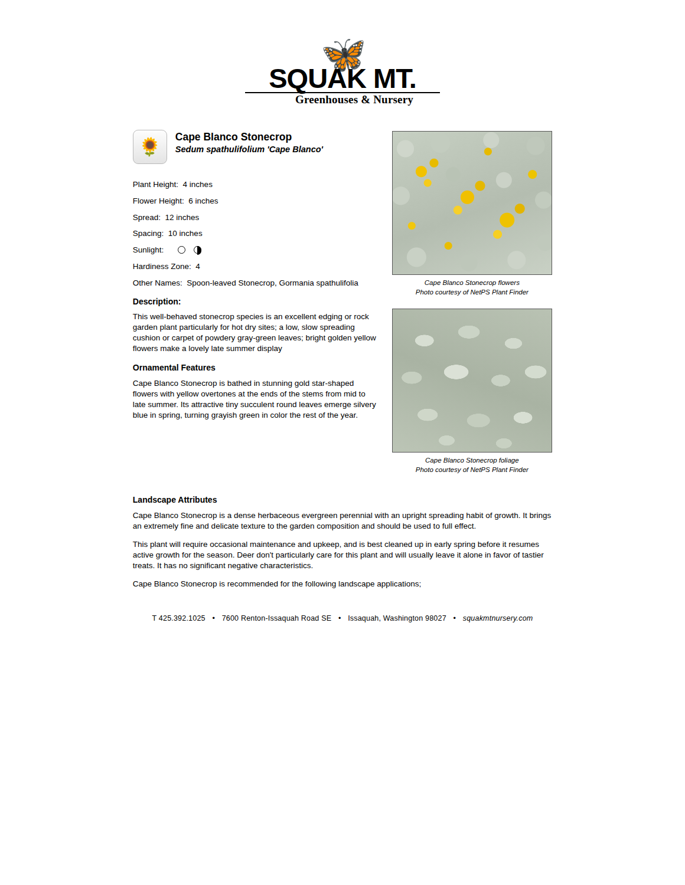🦋 SQUAK MT.
Greenhouses & Nursery
🌻
Cape Blanco Stonecrop
Sedum spathulifolium 'Cape Blanco'
Plant Height: 4 inches
Flower Height: 6 inches
Spread: 12 inches
Spacing: 10 inches
Sunlight:
Hardiness Zone: 4
Other Names: Spoon-leaved Stonecrop, Gormania spathulifolia
Description:
This well-behaved stonecrop species is an excellent edging or rock garden plant particularly for hot dry sites; a low, slow spreading cushion or carpet of powdery gray-green leaves; bright golden yellow flowers make a lovely late summer display
Ornamental Features
Cape Blanco Stonecrop is bathed in stunning gold star-shaped flowers with yellow overtones at the ends of the stems from mid to late summer. Its attractive tiny succulent round leaves emerge silvery blue in spring, turning grayish green in color the rest of the year.
Cape Blanco Stonecrop flowers
Photo courtesy of NetPS Plant Finder
Cape Blanco Stonecrop foliage
Photo courtesy of NetPS Plant Finder
Landscape Attributes
Cape Blanco Stonecrop is a dense herbaceous evergreen perennial with an upright spreading habit of growth. It brings an extremely fine and delicate texture to the garden composition and should be used to full effect.
This plant will require occasional maintenance and upkeep, and is best cleaned up in early spring before it resumes active growth for the season. Deer don't particularly care for this plant and will usually leave it alone in favor of tastier treats. It has no significant negative characteristics.
Cape Blanco Stonecrop is recommended for the following landscape applications;
T 425.392.1025 • 7600 Renton-Issaquah Road SE • Issaquah, Washington 98027 • squakmtnursery.com